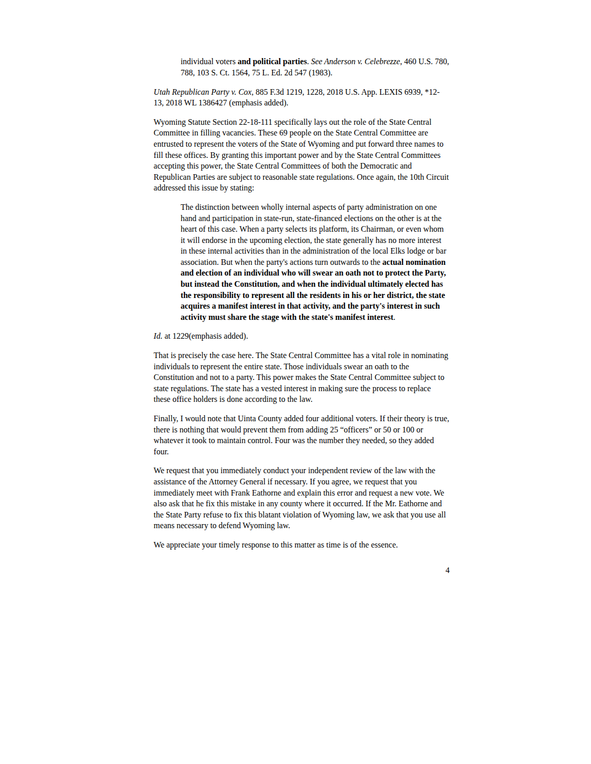individual voters and political parties. See Anderson v. Celebrezze, 460 U.S. 780, 788, 103 S. Ct. 1564, 75 L. Ed. 2d 547 (1983).
Utah Republican Party v. Cox, 885 F.3d 1219, 1228, 2018 U.S. App. LEXIS 6939, *12-13, 2018 WL 1386427 (emphasis added).
Wyoming Statute Section 22-18-111 specifically lays out the role of the State Central Committee in filling vacancies. These 69 people on the State Central Committee are entrusted to represent the voters of the State of Wyoming and put forward three names to fill these offices. By granting this important power and by the State Central Committees accepting this power, the State Central Committees of both the Democratic and Republican Parties are subject to reasonable state regulations. Once again, the 10th Circuit addressed this issue by stating:
The distinction between wholly internal aspects of party administration on one hand and participation in state-run, state-financed elections on the other is at the heart of this case. When a party selects its platform, its Chairman, or even whom it will endorse in the upcoming election, the state generally has no more interest in these internal activities than in the administration of the local Elks lodge or bar association. But when the party's actions turn outwards to the actual nomination and election of an individual who will swear an oath not to protect the Party, but instead the Constitution, and when the individual ultimately elected has the responsibility to represent all the residents in his or her district, the state acquires a manifest interest in that activity, and the party's interest in such activity must share the stage with the state's manifest interest.
Id. at 1229(emphasis added).
That is precisely the case here. The State Central Committee has a vital role in nominating individuals to represent the entire state. Those individuals swear an oath to the Constitution and not to a party. This power makes the State Central Committee subject to state regulations. The state has a vested interest in making sure the process to replace these office holders is done according to the law.
Finally, I would note that Uinta County added four additional voters. If their theory is true, there is nothing that would prevent them from adding 25 “officers” or 50 or 100 or whatever it took to maintain control. Four was the number they needed, so they added four.
We request that you immediately conduct your independent review of the law with the assistance of the Attorney General if necessary. If you agree, we request that you immediately meet with Frank Eathorne and explain this error and request a new vote. We also ask that he fix this mistake in any county where it occurred. If the Mr. Eathorne and the State Party refuse to fix this blatant violation of Wyoming law, we ask that you use all means necessary to defend Wyoming law.
We appreciate your timely response to this matter as time is of the essence.
4